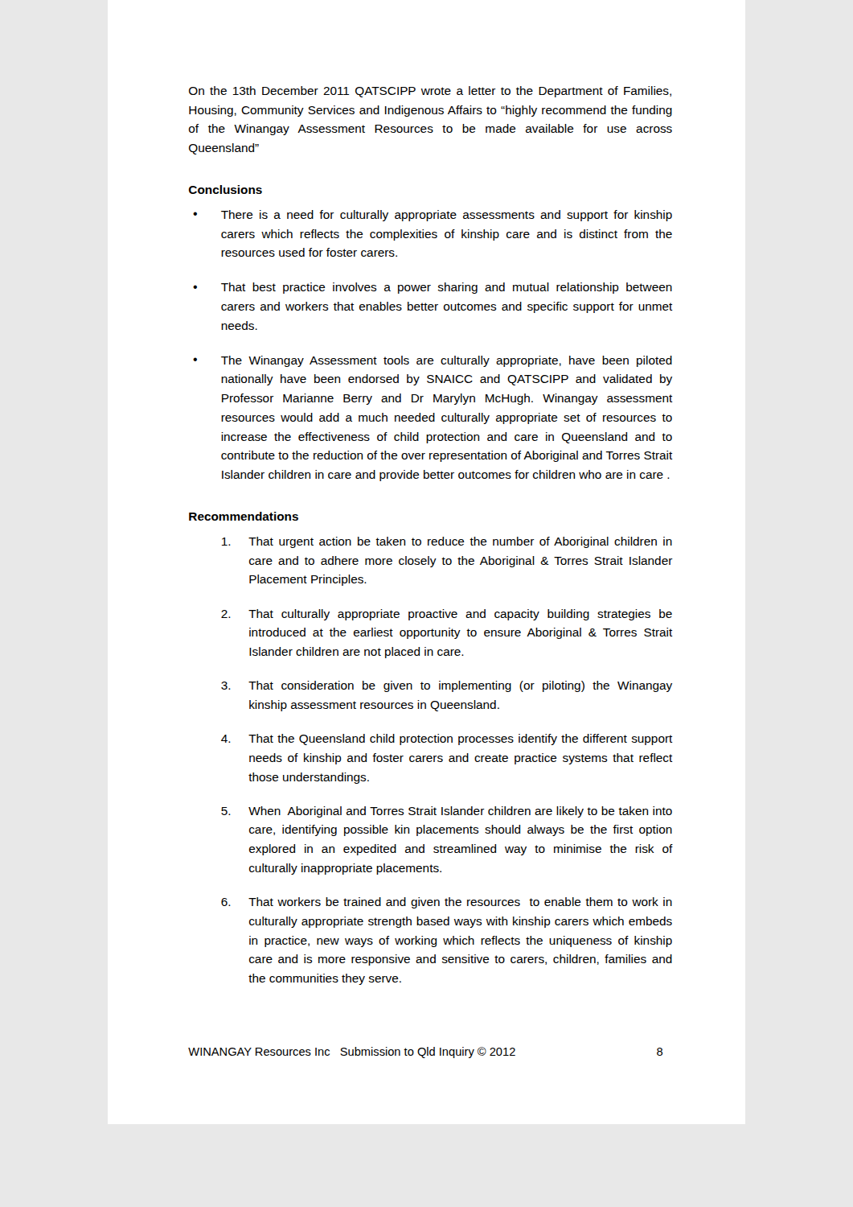On the 13th December 2011 QATSCIPP wrote a letter to the Department of Families, Housing, Community Services and Indigenous Affairs to “highly recommend the funding of the Winangay Assessment Resources to be made available for use across Queensland”
Conclusions
There is a need for culturally appropriate assessments and support for kinship carers which reflects the complexities of kinship care and is distinct from the resources used for foster carers.
That best practice involves a power sharing and mutual relationship between carers and workers that enables better outcomes and specific support for unmet needs.
The Winangay Assessment tools are culturally appropriate, have been piloted nationally have been endorsed by SNAICC and QATSCIPP and validated by Professor Marianne Berry and Dr Marylyn McHugh. Winangay assessment resources would add a much needed culturally appropriate set of resources to increase the effectiveness of child protection and care in Queensland and to contribute to the reduction of the over representation of Aboriginal and Torres Strait Islander children in care and provide better outcomes for children who are in care .
Recommendations
That urgent action be taken to reduce the number of Aboriginal children in care and to adhere more closely to the Aboriginal & Torres Strait Islander Placement Principles.
That culturally appropriate proactive and capacity building strategies be introduced at the earliest opportunity to ensure Aboriginal & Torres Strait Islander children are not placed in care.
That consideration be given to implementing (or piloting) the Winangay kinship assessment resources in Queensland.
That the Queensland child protection processes identify the different support needs of kinship and foster carers and create practice systems that reflect those understandings.
When Aboriginal and Torres Strait Islander children are likely to be taken into care, identifying possible kin placements should always be the first option explored in an expedited and streamlined way to minimise the risk of culturally inappropriate placements.
That workers be trained and given the resources to enable them to work in culturally appropriate strength based ways with kinship carers which embeds in practice, new ways of working which reflects the uniqueness of kinship care and is more responsive and sensitive to carers, children, families and the communities they serve.
WINANGAY Resources Inc Submission to Qld Inquiry © 2012
8